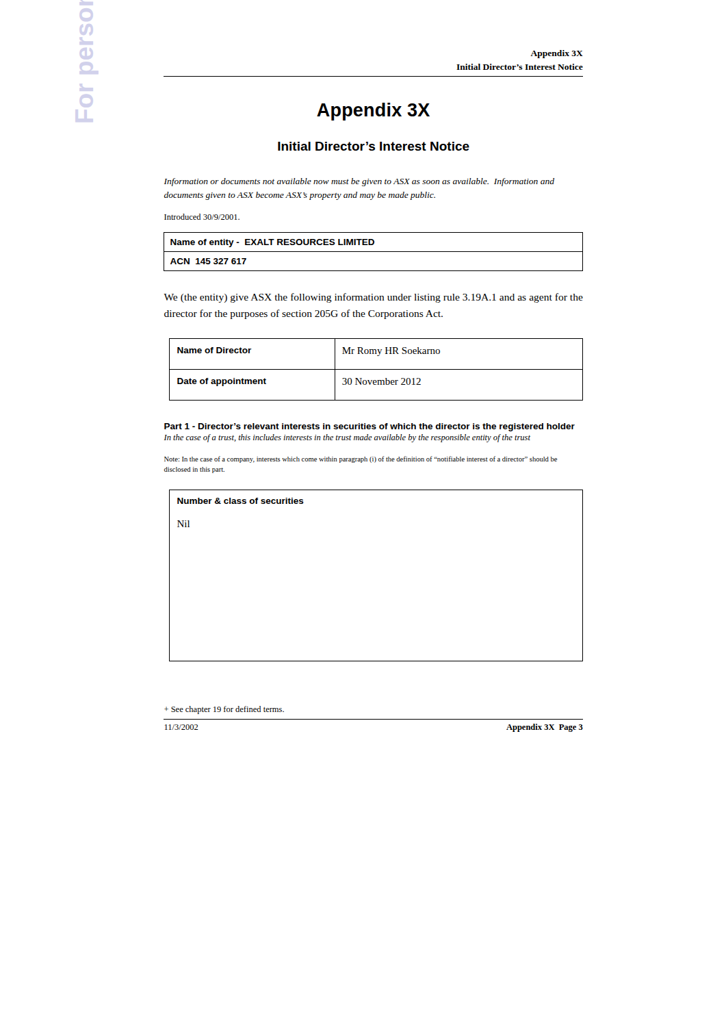For personal use only
Appendix 3X
Initial Director’s Interest Notice
Appendix 3X
Initial Director’s Interest Notice
Information or documents not available now must be given to ASX as soon as available. Information and documents given to ASX become ASX’s property and may be made public.
Introduced 30/9/2001.
| Name of entity - EXALT RESOURCES LIMITED |
| ACN 145 327 617 |
We (the entity) give ASX the following information under listing rule 3.19A.1 and as agent for the director for the purposes of section 205G of the Corporations Act.
| Name of Director | Mr Romy HR Soekarno |
| Date of appointment | 30 November 2012 |
Part 1 - Director’s relevant interests in securities of which the director is the registered holder
In the case of a trust, this includes interests in the trust made available by the responsible entity of the trust
Note: In the case of a company, interests which come within paragraph (i) of the definition of “notifiable interest of a director” should be disclosed in this part.
| Number & class of securities Nil |
+ See chapter 19 for defined terms.
11/3/2002 Appendix 3X Page 3